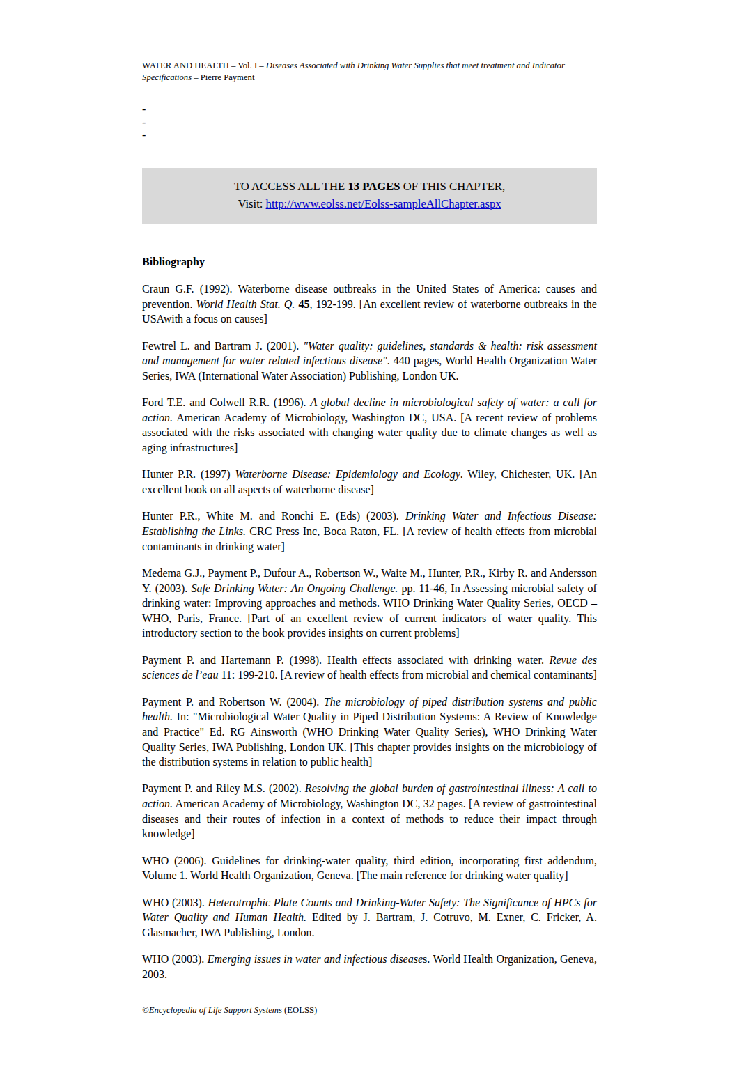WATER AND HEALTH – Vol. I – Diseases Associated with Drinking Water Supplies that meet treatment and Indicator Specifications – Pierre Payment
-
-
-
TO ACCESS ALL THE 13 PAGES OF THIS CHAPTER,
Visit: http://www.eolss.net/Eolss-sampleAllChapter.aspx
Bibliography
Craun G.F. (1992). Waterborne disease outbreaks in the United States of America: causes and prevention. World Health Stat. Q. 45, 192-199. [An excellent review of waterborne outbreaks in the USAwith a focus on causes]
Fewtrel L. and Bartram J. (2001). "Water quality: guidelines, standards & health: risk assessment and management for water related infectious disease". 440 pages, World Health Organization Water Series, IWA (International Water Association) Publishing, London UK.
Ford T.E. and Colwell R.R. (1996). A global decline in microbiological safety of water: a call for action. American Academy of Microbiology, Washington DC, USA. [A recent review of problems associated with the risks associated with changing water quality due to climate changes as well as aging infrastructures]
Hunter P.R. (1997) Waterborne Disease: Epidemiology and Ecology. Wiley, Chichester, UK. [An excellent book on all aspects of waterborne disease]
Hunter P.R., White M. and Ronchi E. (Eds) (2003). Drinking Water and Infectious Disease: Establishing the Links. CRC Press Inc, Boca Raton, FL. [A review of health effects from microbial contaminants in drinking water]
Medema G.J., Payment P., Dufour A., Robertson W., Waite M., Hunter, P.R., Kirby R. and Andersson Y. (2003). Safe Drinking Water: An Ongoing Challenge. pp. 11-46, In Assessing microbial safety of drinking water: Improving approaches and methods. WHO Drinking Water Quality Series, OECD – WHO, Paris, France. [Part of an excellent review of current indicators of water quality. This introductory section to the book provides insights on current problems]
Payment P. and Hartemann P. (1998). Health effects associated with drinking water. Revue des sciences de l’eau 11: 199-210. [A review of health effects from microbial and chemical contaminants]
Payment P. and Robertson W. (2004). The microbiology of piped distribution systems and public health. In: "Microbiological Water Quality in Piped Distribution Systems: A Review of Knowledge and Practice" Ed. RG Ainsworth (WHO Drinking Water Quality Series), WHO Drinking Water Quality Series, IWA Publishing, London UK. [This chapter provides insights on the microbiology of the distribution systems in relation to public health]
Payment P. and Riley M.S. (2002). Resolving the global burden of gastrointestinal illness: A call to action. American Academy of Microbiology, Washington DC, 32 pages. [A review of gastrointestinal diseases and their routes of infection in a context of methods to reduce their impact through knowledge]
WHO (2006). Guidelines for drinking-water quality, third edition, incorporating first addendum, Volume 1. World Health Organization, Geneva. [The main reference for drinking water quality]
WHO (2003). Heterotrophic Plate Counts and Drinking-Water Safety: The Significance of HPCs for Water Quality and Human Health. Edited by J. Bartram, J. Cotruvo, M. Exner, C. Fricker, A. Glasmacher, IWA Publishing, London.
WHO (2003). Emerging issues in water and infectious diseases. World Health Organization, Geneva, 2003.
©Encyclopedia of Life Support Systems (EOLSS)